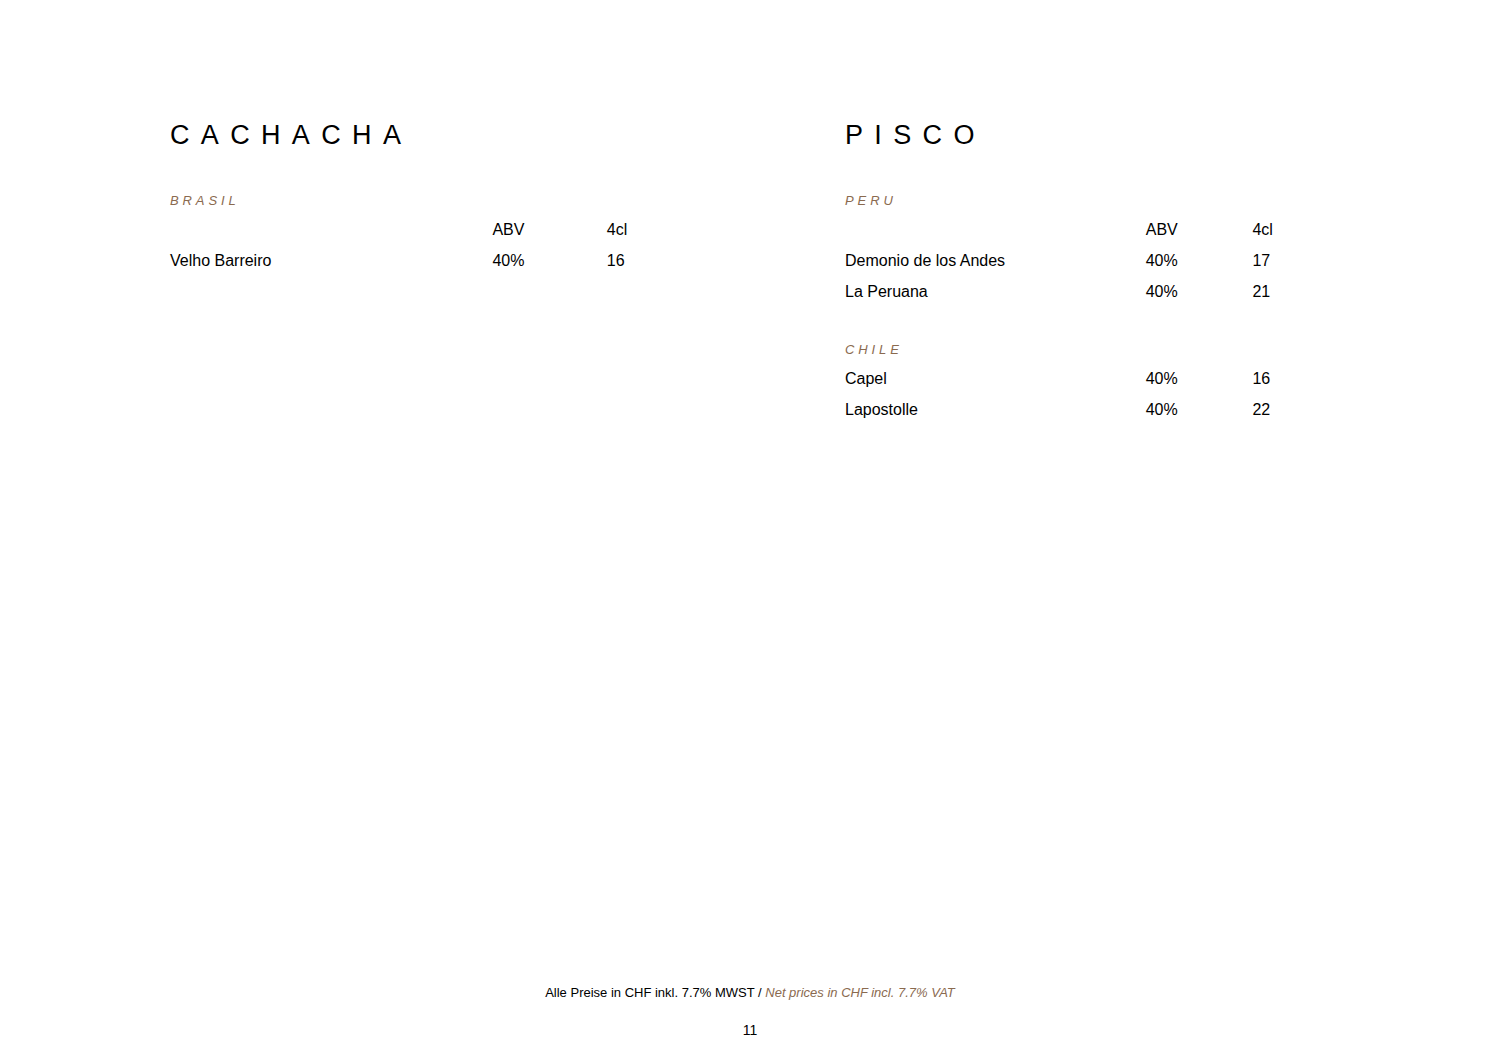CACHACHA
BRASIL
| | ABV | 4cl |
| --- | --- | --- |
| Velho Barreiro | 40% | 16 |
PISCO
PERU
| | ABV | 4cl |
| --- | --- | --- |
| Demonio de los Andes | 40% | 17 |
| La Peruana | 40% | 21 |
CHILE
| Capel | 40% | 16 |
| Lapostolle | 40% | 22 |
Alle Preise in CHF inkl. 7.7% MWST / Net prices in CHF incl. 7.7% VAT
11